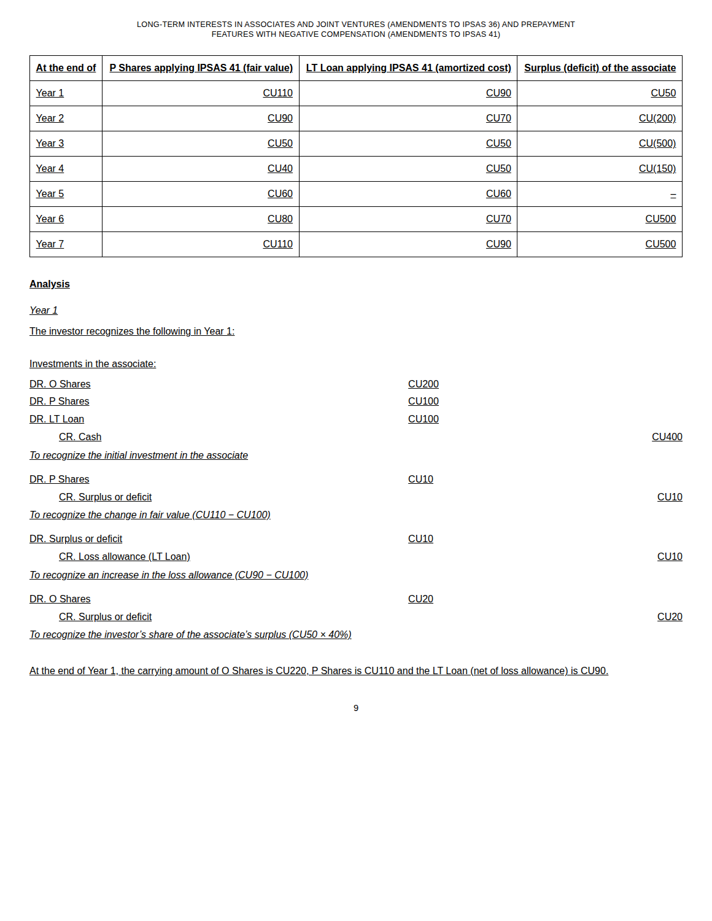LONG-TERM INTERESTS IN ASSOCIATES AND JOINT VENTURES (AMENDMENTS TO IPSAS 36) AND PREPAYMENT
FEATURES WITH NEGATIVE COMPENSATION (AMENDMENTS TO IPSAS 41)
| At the end of | P Shares applying IPSAS 41 (fair value) | LT Loan applying IPSAS 41 (amortized cost) | Surplus (deficit) of the associate |
| --- | --- | --- | --- |
| Year 1 | CU110 | CU90 | CU50 |
| Year 2 | CU90 | CU70 | CU(200) |
| Year 3 | CU50 | CU50 | CU(500) |
| Year 4 | CU40 | CU50 | CU(150) |
| Year 5 | CU60 | CU60 | – |
| Year 6 | CU80 | CU70 | CU500 |
| Year 7 | CU110 | CU90 | CU500 |
Analysis
Year 1
The investor recognizes the following in Year 1:
Investments in the associate:
| DR. O Shares | CU200 | |
| DR. P Shares | CU100 | |
| DR. LT Loan | CU100 | |
| CR. Cash | | CU400 |
To recognize the initial investment in the associate
| DR. P Shares | CU10 | |
| CR. Surplus or deficit | | CU10 |
To recognize the change in fair value (CU110 − CU100)
| DR. Surplus or deficit | CU10 | |
| CR. Loss allowance (LT Loan) | | CU10 |
To recognize an increase in the loss allowance (CU90 − CU100)
| DR. O Shares | CU20 | |
| CR. Surplus or deficit | | CU20 |
To recognize the investor’s share of the associate’s surplus (CU50 × 40%)
At the end of Year 1, the carrying amount of O Shares is CU220, P Shares is CU110 and the LT Loan (net of loss allowance) is CU90.
9